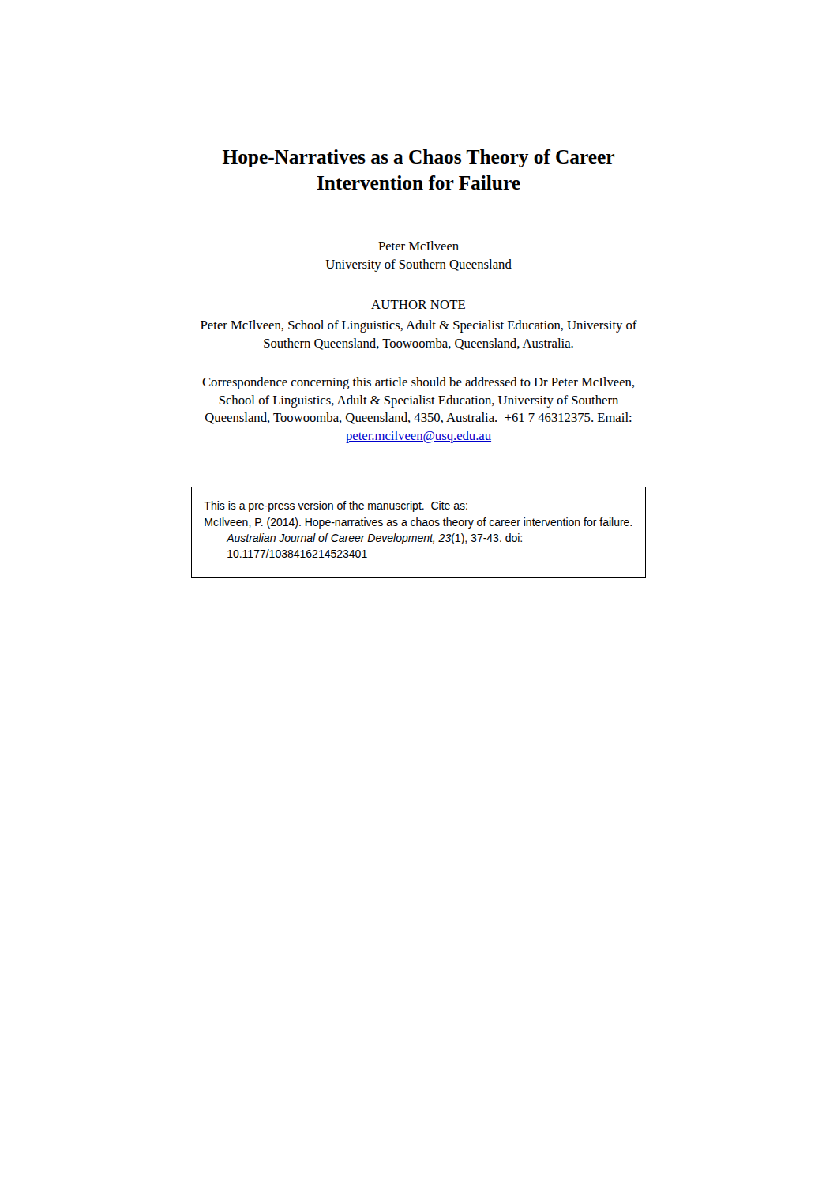Hope-Narratives as a Chaos Theory of Career
Intervention for Failure
Peter McIlveen
University of Southern Queensland
AUTHOR NOTE
Peter McIlveen, School of Linguistics, Adult & Specialist Education, University of Southern Queensland, Toowoomba, Queensland, Australia.
Correspondence concerning this article should be addressed to Dr Peter McIlveen, School of Linguistics, Adult & Specialist Education, University of Southern Queensland, Toowoomba, Queensland, 4350, Australia. +61 7 46312375. Email: peter.mcilveen@usq.edu.au
This is a pre-press version of the manuscript. Cite as:
McIlveen, P. (2014). Hope-narratives as a chaos theory of career intervention for failure. Australian Journal of Career Development, 23(1), 37-43. doi: 10.1177/1038416214523401